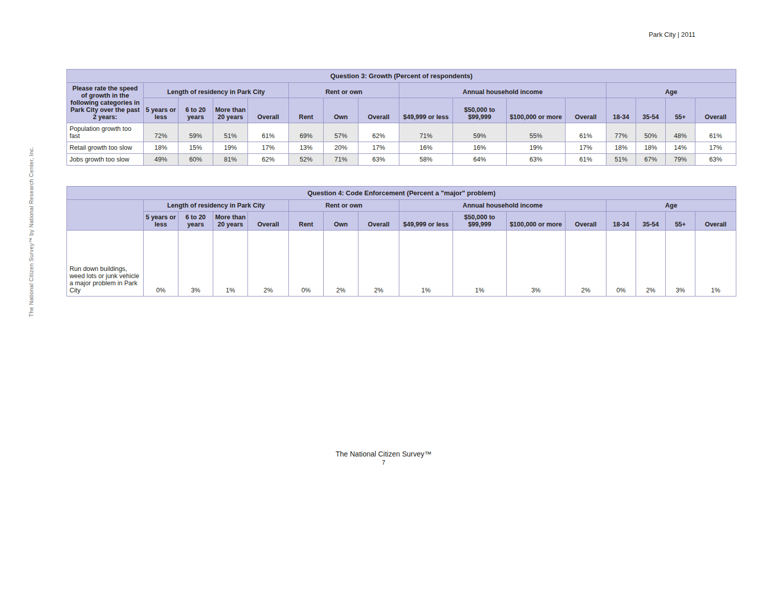Park City | 2011
The National Citizen Survey™ by National Research Center, Inc.
| Question 3: Growth (Percent of respondents) |
| --- |
| Please rate the speed of growth in the following categories in Park City over the past 2 years: | Length of residency in Park City | Rent or own | Annual household income | Age |
| 5 years or less | 6 to 20 years | More than 20 years | Overall | Rent | Own | Overall | $49,999 or less | $50,000 to $99,999 | $100,000 or more | Overall | 18-34 | 35-54 | 55+ | Overall |
| Population growth too fast | 72% | 59% | 51% | 61% | 69% | 57% | 62% | 71% | 59% | 55% | 61% | 77% | 50% | 48% | 61% |
| Retail growth too slow | 18% | 15% | 19% | 17% | 13% | 20% | 17% | 16% | 16% | 19% | 17% | 18% | 18% | 14% | 17% |
| Jobs growth too slow | 49% | 60% | 81% | 62% | 52% | 71% | 63% | 58% | 64% | 63% | 61% | 51% | 67% | 79% | 63% |
| Question 4: Code Enforcement (Percent a "major" problem) |
| --- |
| | Length of residency in Park City | Rent or own | Annual household income | Age |
| 5 years or less | 6 to 20 years | More than 20 years | Overall | Rent | Own | Overall | $49,999 or less | $50,000 to $99,999 | $100,000 or more | Overall | 18-34 | 35-54 | 55+ | Overall |
| Run down buildings, weed lots or junk vehicle a major problem in Park City | 0% | 3% | 1% | 2% | 0% | 2% | 2% | 1% | 1% | 3% | 2% | 0% | 2% | 3% | 1% |
The National Citizen Survey™
7